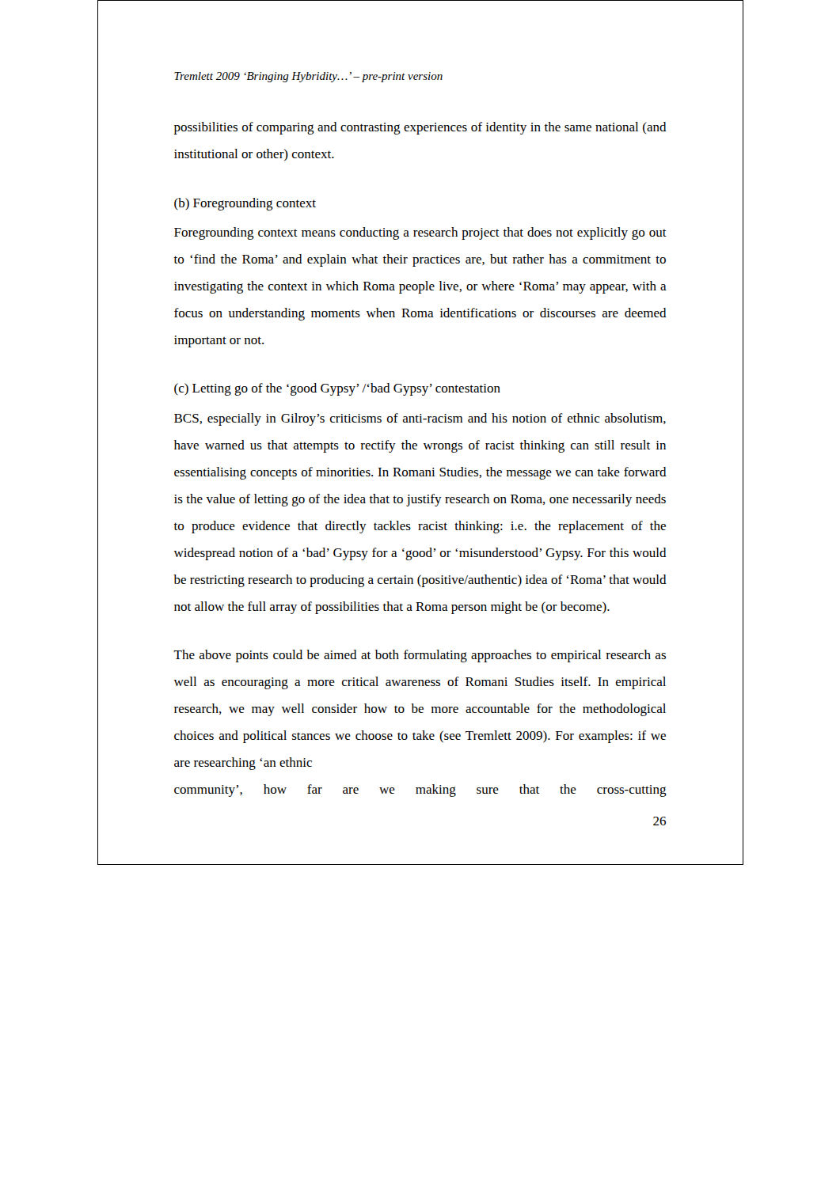Tremlett 2009 ‘Bringing Hybridity…’ – pre-print version
possibilities of comparing and contrasting experiences of identity in the same national (and institutional or other) context.
(b) Foregrounding context
Foregrounding context means conducting a research project that does not explicitly go out to ‘find the Roma’ and explain what their practices are, but rather has a commitment to investigating the context in which Roma people live, or where ‘Roma’ may appear, with a focus on understanding moments when Roma identifications or discourses are deemed important or not.
(c) Letting go of the ‘good Gypsy’ /‘bad Gypsy’ contestation
BCS, especially in Gilroy’s criticisms of anti-racism and his notion of ethnic absolutism, have warned us that attempts to rectify the wrongs of racist thinking can still result in essentialising concepts of minorities. In Romani Studies, the message we can take forward is the value of letting go of the idea that to justify research on Roma, one necessarily needs to produce evidence that directly tackles racist thinking: i.e. the replacement of the widespread notion of a ‘bad’ Gypsy for a ‘good’ or ‘misunderstood’ Gypsy. For this would be restricting research to producing a certain (positive/authentic) idea of ‘Roma’ that would not allow the full array of possibilities that a Roma person might be (or become).
The above points could be aimed at both formulating approaches to empirical research as well as encouraging a more critical awareness of Romani Studies itself. In empirical research, we may well consider how to be more accountable for the methodological choices and political stances we choose to take (see Tremlett 2009). For examples: if we are researching ‘an ethnic
community’, how far are we making sure that the cross-cutting
26